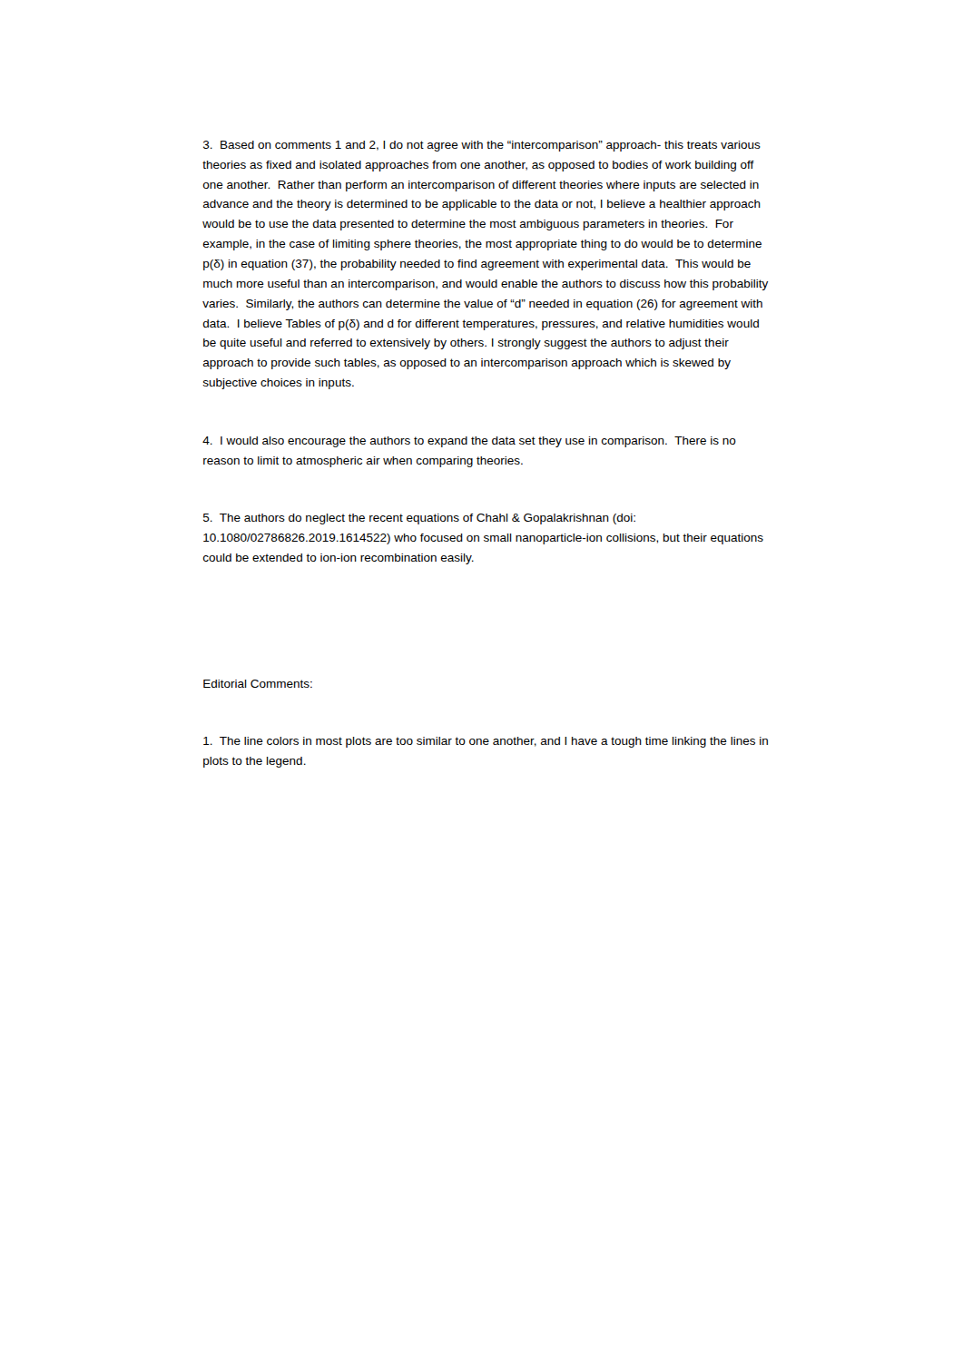3. Based on comments 1 and 2, I do not agree with the “intercomparison” approach- this treats various theories as fixed and isolated approaches from one another, as opposed to bodies of work building off one another. Rather than perform an intercomparison of different theories where inputs are selected in advance and the theory is determined to be applicable to the data or not, I believe a healthier approach would be to use the data presented to determine the most ambiguous parameters in theories. For example, in the case of limiting sphere theories, the most appropriate thing to do would be to determine p(δ) in equation (37), the probability needed to find agreement with experimental data. This would be much more useful than an intercomparison, and would enable the authors to discuss how this probability varies. Similarly, the authors can determine the value of “d” needed in equation (26) for agreement with data. I believe Tables of p(δ) and d for different temperatures, pressures, and relative humidities would be quite useful and referred to extensively by others. I strongly suggest the authors to adjust their approach to provide such tables, as opposed to an intercomparison approach which is skewed by subjective choices in inputs.
4. I would also encourage the authors to expand the data set they use in comparison. There is no reason to limit to atmospheric air when comparing theories.
5. The authors do neglect the recent equations of Chahl & Gopalakrishnan (doi: 10.1080/02786826.2019.1614522) who focused on small nanoparticle-ion collisions, but their equations could be extended to ion-ion recombination easily.
Editorial Comments:
1. The line colors in most plots are too similar to one another, and I have a tough time linking the lines in plots to the legend.